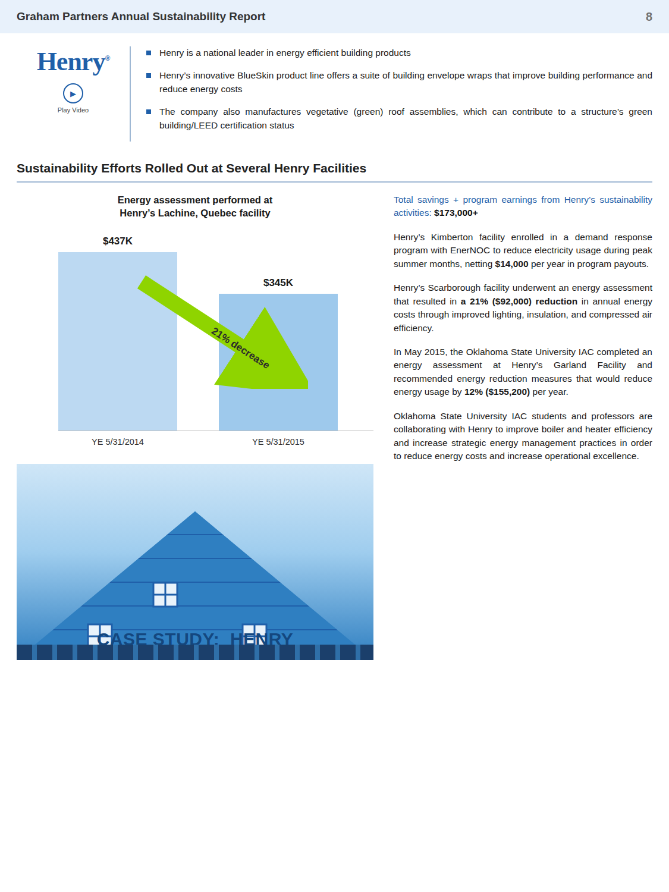Graham Partners Annual Sustainability Report
8
Henry®
▶
Play Video
Henry is a national leader in energy efficient building products
Henry’s innovative BlueSkin product line offers a suite of building envelope wraps that improve building performance and reduce energy costs
The company also manufactures vegetative (green) roof assemblies, which can contribute to a structure’s green building/LEED certification status
Sustainability Efforts Rolled Out at Several Henry Facilities
Energy assessment performed at
Henry’s Lachine, Quebec facility
Annual Energy Costs
$437K
$345K
21% decrease
YE 5/31/2014 YE 5/31/2015
CASE STUDY: HENRY
Total savings + program earnings from Henry’s sustainability activities: $173,000+
Henry’s Kimberton facility enrolled in a demand response program with EnerNOC to reduce electricity usage during peak summer months, netting $14,000 per year in program payouts.
Henry’s Scarborough facility underwent an energy assessment that resulted in a 21% ($92,000) reduction in annual energy costs through improved lighting, insulation, and compressed air efficiency.
In May 2015, the Oklahoma State University IAC completed an energy assessment at Henry’s Garland Facility and recommended energy reduction measures that would reduce energy usage by 12% ($155,200) per year.
Oklahoma State University IAC students and professors are collaborating with Henry to improve boiler and heater efficiency and increase strategic energy management practices in order to reduce energy costs and increase operational excellence.